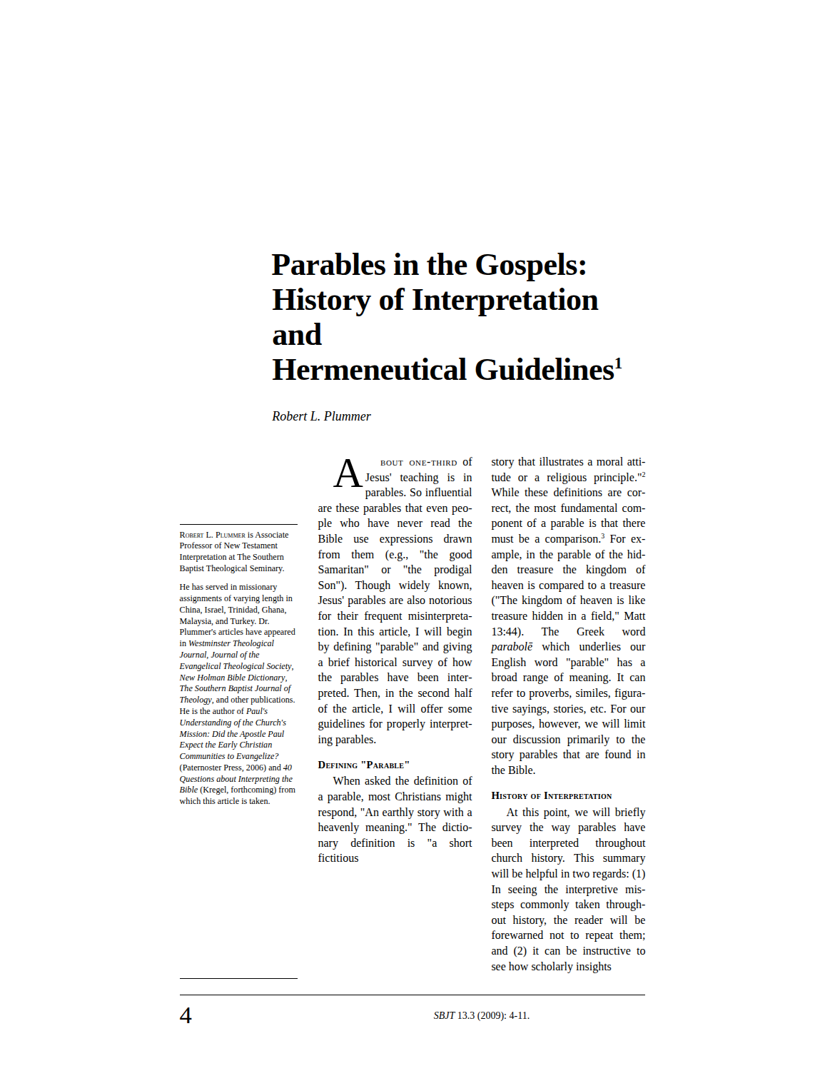Parables in the Gospels:
History of Interpretation and
Hermeneutical Guidelines1
Robert L. Plummer
Robert L. Plummer is Associate Professor of New Testament Interpretation at The Southern Baptist Theological Seminary.
He has served in missionary assignments of varying length in China, Israel, Trinidad, Ghana, Malaysia, and Turkey. Dr. Plummer's articles have appeared in Westminster Theological Journal, Journal of the Evangelical Theological Society, New Holman Bible Dictionary, The Southern Baptist Journal of Theology, and other publications. He is the author of Paul's Understanding of the Church's Mission: Did the Apostle Paul Expect the Early Christian Communities to Evangelize? (Paternoster Press, 2006) and 40 Questions about Interpreting the Bible (Kregel, forthcoming) from which this article is taken.
About one-third of Jesus' teaching is in parables. So influential are these parables that even people who have never read the Bible use expressions drawn from them (e.g., "the good Samaritan" or "the prodigal Son"). Though widely known, Jesus' parables are also notorious for their frequent misinterpretation. In this article, I will begin by defining "parable" and giving a brief historical survey of how the parables have been interpreted. Then, in the second half of the article, I will offer some guidelines for properly interpreting parables.
Defining "Parable"
When asked the definition of a parable, most Christians might respond, "An earthly story with a heavenly meaning." The dictionary definition is "a short fictitious
story that illustrates a moral attitude or a religious principle."2 While these definitions are correct, the most fundamental component of a parable is that there must be a comparison.3 For example, in the parable of the hidden treasure the kingdom of heaven is compared to a treasure ("The kingdom of heaven is like treasure hidden in a field," Matt 13:44). The Greek word parabolē which underlies our English word "parable" has a broad range of meaning. It can refer to proverbs, similes, figurative sayings, stories, etc. For our purposes, however, we will limit our discussion primarily to the story parables that are found in the Bible.
History of Interpretation
At this point, we will briefly survey the way parables have been interpreted throughout church history. This summary will be helpful in two regards: (1) In seeing the interpretive missteps commonly taken throughout history, the reader will be forewarned not to repeat them; and (2) it can be instructive to see how scholarly insights
4
SBJT 13.3 (2009): 4-11.